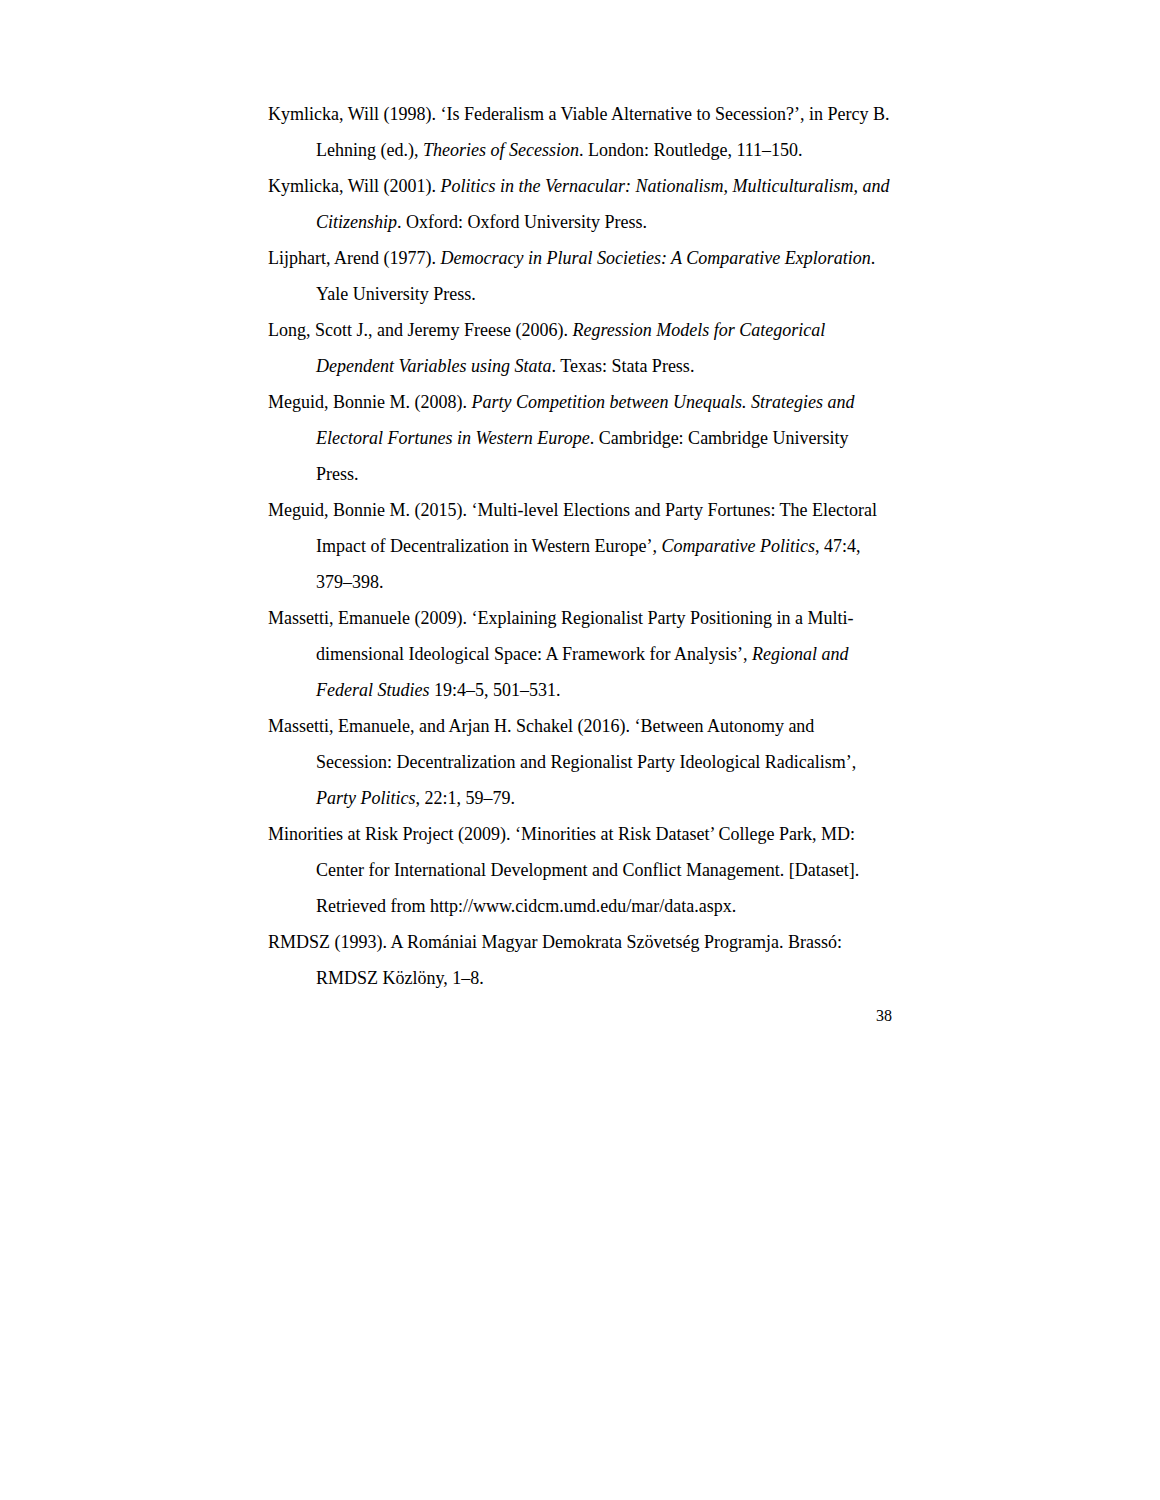Kymlicka, Will (1998). ‘Is Federalism a Viable Alternative to Secession?’, in Percy B. Lehning (ed.), Theories of Secession. London: Routledge, 111–150.
Kymlicka, Will (2001). Politics in the Vernacular: Nationalism, Multiculturalism, and Citizenship. Oxford: Oxford University Press.
Lijphart, Arend (1977). Democracy in Plural Societies: A Comparative Exploration. Yale University Press.
Long, Scott J., and Jeremy Freese (2006). Regression Models for Categorical Dependent Variables using Stata. Texas: Stata Press.
Meguid, Bonnie M. (2008). Party Competition between Unequals. Strategies and Electoral Fortunes in Western Europe. Cambridge: Cambridge University Press.
Meguid, Bonnie M. (2015). ‘Multi-level Elections and Party Fortunes: The Electoral Impact of Decentralization in Western Europe’, Comparative Politics, 47:4, 379–398.
Massetti, Emanuele (2009). ‘Explaining Regionalist Party Positioning in a Multi-dimensional Ideological Space: A Framework for Analysis’, Regional and Federal Studies 19:4–5, 501–531.
Massetti, Emanuele, and Arjan H. Schakel (2016). ‘Between Autonomy and Secession: Decentralization and Regionalist Party Ideological Radicalism’, Party Politics, 22:1, 59–79.
Minorities at Risk Project (2009). ‘Minorities at Risk Dataset’ College Park, MD: Center for International Development and Conflict Management. [Dataset]. Retrieved from http://www.cidcm.umd.edu/mar/data.aspx.
RMDSZ (1993). A Romániai Magyar Demokrata Szövetség Programja. Brassó: RMDSZ Közlöny, 1–8.
38